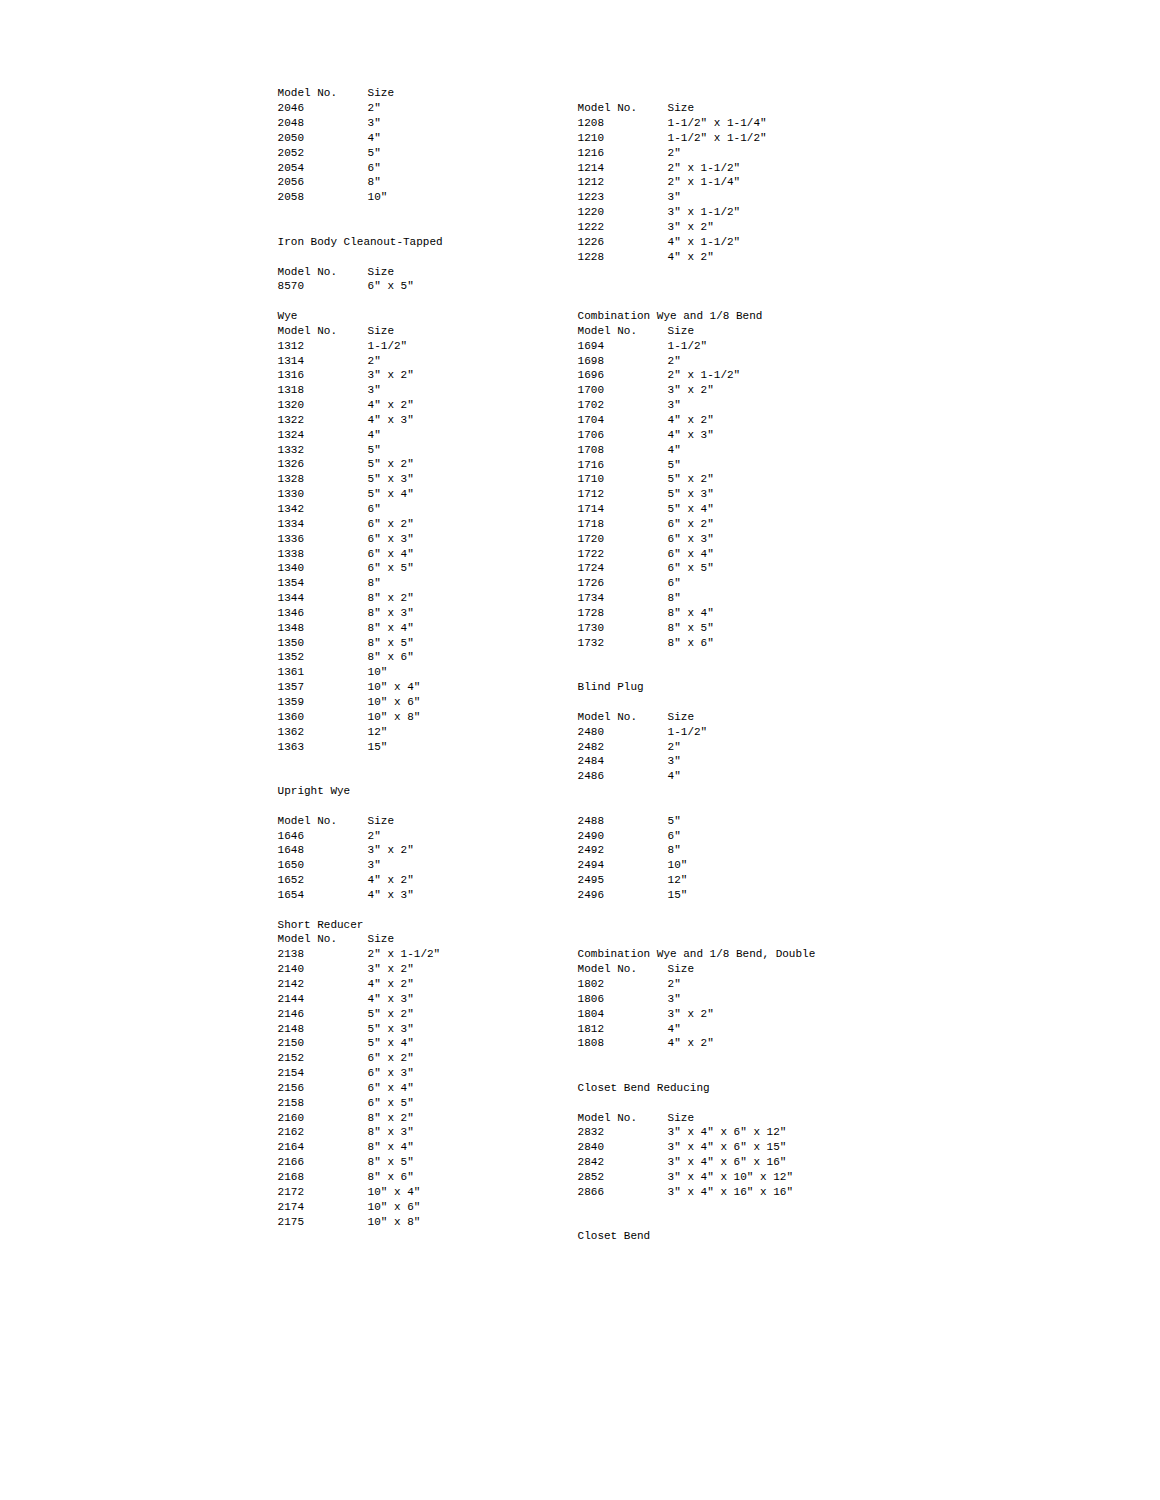| Model No. | Size |
| 2046 | 2" |
| 2048 | 3" |
| 2050 | 4" |
| 2052 | 5" |
| 2054 | 6" |
| 2056 | 8" |
| 2058 | 10" |
Iron Body Cleanout-Tapped
| Model No. | Size |
| 8570 | 6" x 5" |
Wye
| Model No. | Size |
| 1312 | 1-1/2" |
| 1314 | 2" |
| 1316 | 3" x 2" |
| 1318 | 3" |
| 1320 | 4" x 2" |
| 1322 | 4" x 3" |
| 1324 | 4" |
| 1332 | 5" |
| 1326 | 5" x 2" |
| 1328 | 5" x 3" |
| 1330 | 5" x 4" |
| 1342 | 6" |
| 1334 | 6" x 2" |
| 1336 | 6" x 3" |
| 1338 | 6" x 4" |
| 1340 | 6" x 5" |
| 1354 | 8" |
| 1344 | 8" x 2" |
| 1346 | 8" x 3" |
| 1348 | 8" x 4" |
| 1350 | 8" x 5" |
| 1352 | 8" x 6" |
| 1361 | 10" |
| 1357 | 10" x 4" |
| 1359 | 10" x 6" |
| 1360 | 10" x 8" |
| 1362 | 12" |
| 1363 | 15" |
Upright Wye
| Model No. | Size |
| 1646 | 2" |
| 1648 | 3" x 2" |
| 1650 | 3" |
| 1652 | 4" x 2" |
| 1654 | 4" x 3" |
Short Reducer
| Model No. | Size |
| 2138 | 2" x 1-1/2" |
| 2140 | 3" x 2" |
| 2142 | 4" x 2" |
| 2144 | 4" x 3" |
| 2146 | 5" x 2" |
| 2148 | 5" x 3" |
| 2150 | 5" x 4" |
| 2152 | 6" x 2" |
| 2154 | 6" x 3" |
| 2156 | 6" x 4" |
| 2158 | 6" x 5" |
| 2160 | 8" x 2" |
| 2162 | 8" x 3" |
| 2164 | 8" x 4" |
| 2166 | 8" x 5" |
| 2168 | 8" x 6" |
| 2172 | 10" x 4" |
| 2174 | 10" x 6" |
| 2175 | 10" x 8" |
| Model No. | Size |
| 1208 | 1-1/2" x 1-1/4" |
| 1210 | 1-1/2" x 1-1/2" |
| 1216 | 2" |
| 1214 | 2" x 1-1/2" |
| 1212 | 2" x 1-1/4" |
| 1223 | 3" |
| 1220 | 3" x 1-1/2" |
| 1222 | 3" x 2" |
| 1226 | 4" x 1-1/2" |
| 1228 | 4" x 2" |
Combination Wye and 1/8 Bend
| Model No. | Size |
| 1694 | 1-1/2" |
| 1698 | 2" |
| 1696 | 2" x 1-1/2" |
| 1700 | 3" x 2" |
| 1702 | 3" |
| 1704 | 4" x 2" |
| 1706 | 4" x 3" |
| 1708 | 4" |
| 1716 | 5" |
| 1710 | 5" x 2" |
| 1712 | 5" x 3" |
| 1714 | 5" x 4" |
| 1718 | 6" x 2" |
| 1720 | 6" x 3" |
| 1722 | 6" x 4" |
| 1724 | 6" x 5" |
| 1726 | 6" |
| 1734 | 8" |
| 1728 | 8" x 4" |
| 1730 | 8" x 5" |
| 1732 | 8" x 6" |
Blind Plug
| Model No. | Size |
| 2480 | 1-1/2" |
| 2482 | 2" |
| 2484 | 3" |
| 2486 | 4" |
| 2488 | 5" |
| 2490 | 6" |
| 2492 | 8" |
| 2494 | 10" |
| 2495 | 12" |
| 2496 | 15" |
Combination Wye and 1/8 Bend, Double
| Model No. | Size |
| 1802 | 2" |
| 1806 | 3" |
| 1804 | 3" x 2" |
| 1812 | 4" |
| 1808 | 4" x 2" |
Closet Bend Reducing
| Model No. | Size |
| 2832 | 3" x 4" x 6" x 12" |
| 2840 | 3" x 4" x 6" x 15" |
| 2842 | 3" x 4" x 6" x 16" |
| 2852 | 3" x 4" x 10" x 12" |
| 2866 | 3" x 4" x 16" x 16" |
Closet Bend